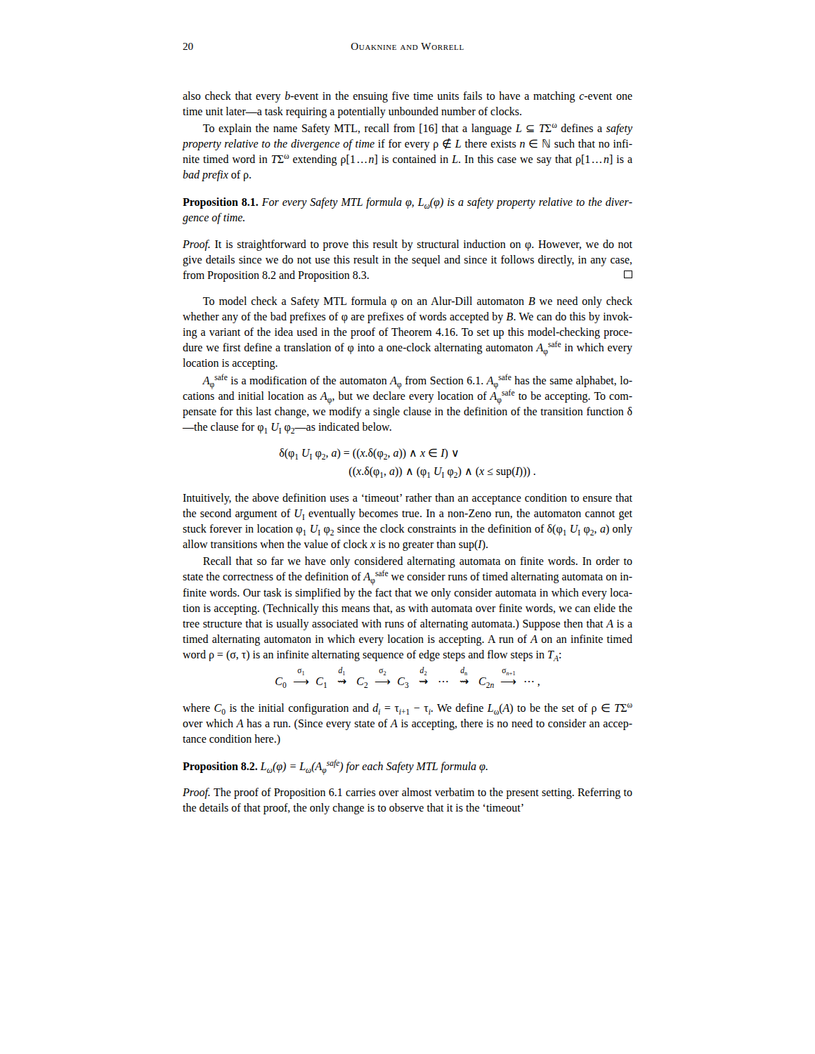20 Ouaknine and Worrell
also check that every b-event in the ensuing five time units fails to have a matching c-event one time unit later—a task requiring a potentially unbounded number of clocks.
To explain the name Safety MTL, recall from [16] that a language L ⊆ TΣω defines a safety property relative to the divergence of time if for every ρ ∉ L there exists n ∈ ℕ such that no infinite timed word in TΣω extending ρ[1 … n] is contained in L. In this case we say that ρ[1 … n] is a bad prefix of ρ.
Proposition 8.1. For every Safety MTL formula φ, Lω(φ) is a safety property relative to the divergence of time.
Proof. It is straightforward to prove this result by structural induction on φ. However, we do not give details since we do not use this result in the sequel and since it follows directly, in any case, from Proposition 8.2 and Proposition 8.3.
To model check a Safety MTL formula φ on an Alur-Dill automaton B we need only check whether any of the bad prefixes of φ are prefixes of words accepted by B. We can do this by invoking a variant of the idea used in the proof of Theorem 4.16. To set up this model-checking procedure we first define a translation of φ into a one-clock alternating automaton Aφsafe in which every location is accepting.
Aφsafe is a modification of the automaton Aφ from Section 6.1. Aφsafe has the same alphabet, locations and initial location as Aφ, but we declare every location of Aφsafe to be accepting. To compensate for this last change, we modify a single clause in the definition of the transition function δ—the clause for φ1 UI φ2—as indicated below.
δ(φ1 UI φ2, a) = ((x.δ(φ2, a)) ∧ x ∈ I) ∨ ((x.δ(φ1, a)) ∧ (φ1 UI φ2) ∧ (x ≤ sup(I))) .
Intuitively, the above definition uses a ‘timeout’ rather than an acceptance condition to ensure that the second argument of UI eventually becomes true. In a non-Zeno run, the automaton cannot get stuck forever in location φ1 UI φ2 since the clock constraints in the definition of δ(φ1 UI φ2, a) only allow transitions when the value of clock x is no greater than sup(I).
Recall that so far we have only considered alternating automata on finite words. In order to state the correctness of the definition of Aφsafe we consider runs of timed alternating automata on infinite words. Our task is simplified by the fact that we only consider automata in which every location is accepting. (Technically this means that, as with automata over finite words, we can elide the tree structure that is usually associated with runs of alternating automata.) Suppose then that A is a timed alternating automaton in which every location is accepting. A run of A on an infinite timed word ρ = (σ, τ) is an infinite alternating sequence of edge steps and flow steps in TA:
C0 σ1⟶ C1 d1⇝ C2 σ2⟶ C3 d2⇝ ⋯ dn⇝ C2n σn+1⟶ ⋯ ,
where C0 is the initial configuration and di = τi+1 − τi. We define Lω(A) to be the set of ρ ∈ TΣω over which A has a run. (Since every state of A is accepting, there is no need to consider an acceptance condition here.)
Proposition 8.2. Lω(φ) = Lω(Aφsafe) for each Safety MTL formula φ.
Proof. The proof of Proposition 6.1 carries over almost verbatim to the present setting. Referring to the details of that proof, the only change is to observe that it is the ‘timeout’